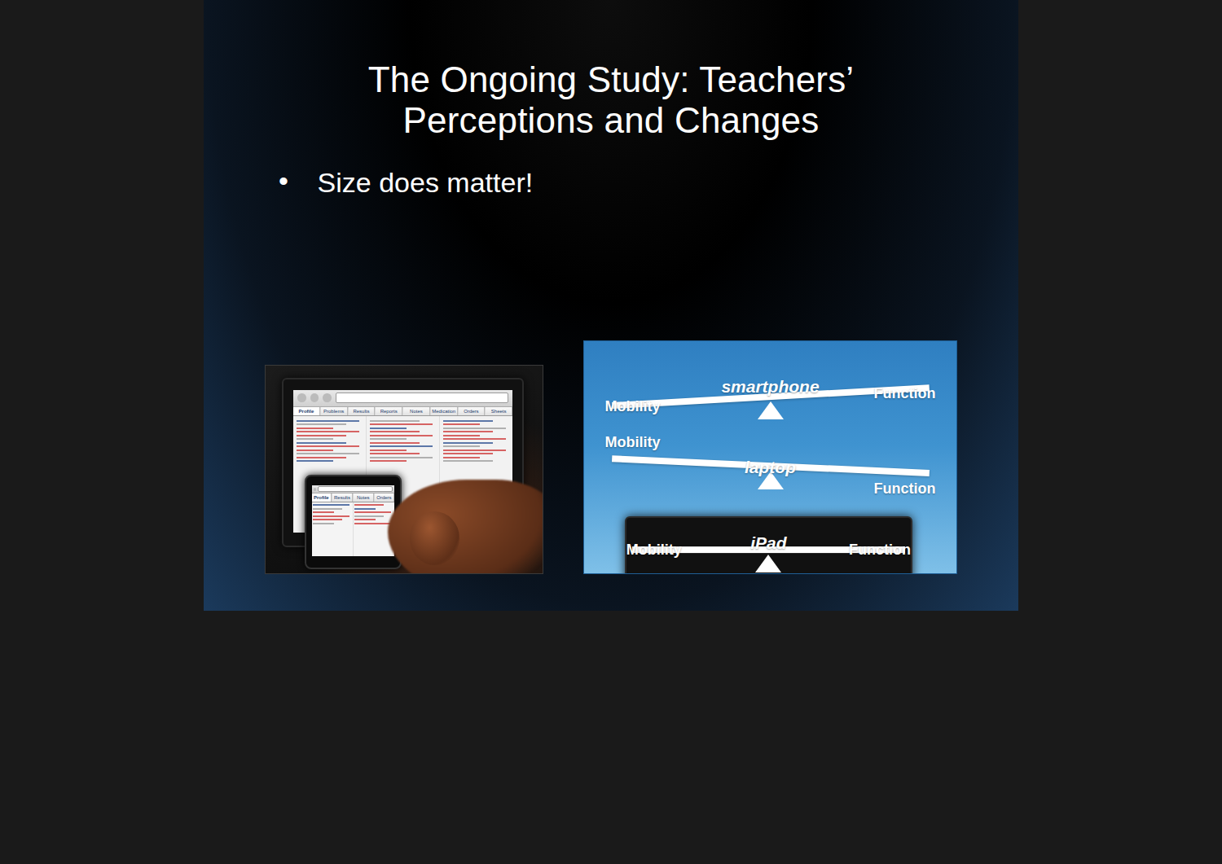The Ongoing Study: Teachers’
Perceptions and Changes
Size does matter!
Profile Problems Results Reports Notes Medication Orders Sheets
Profile Results Notes Orders
Mobility Function
smartphone
Mobility Function
laptop
Mobility Function
iPad